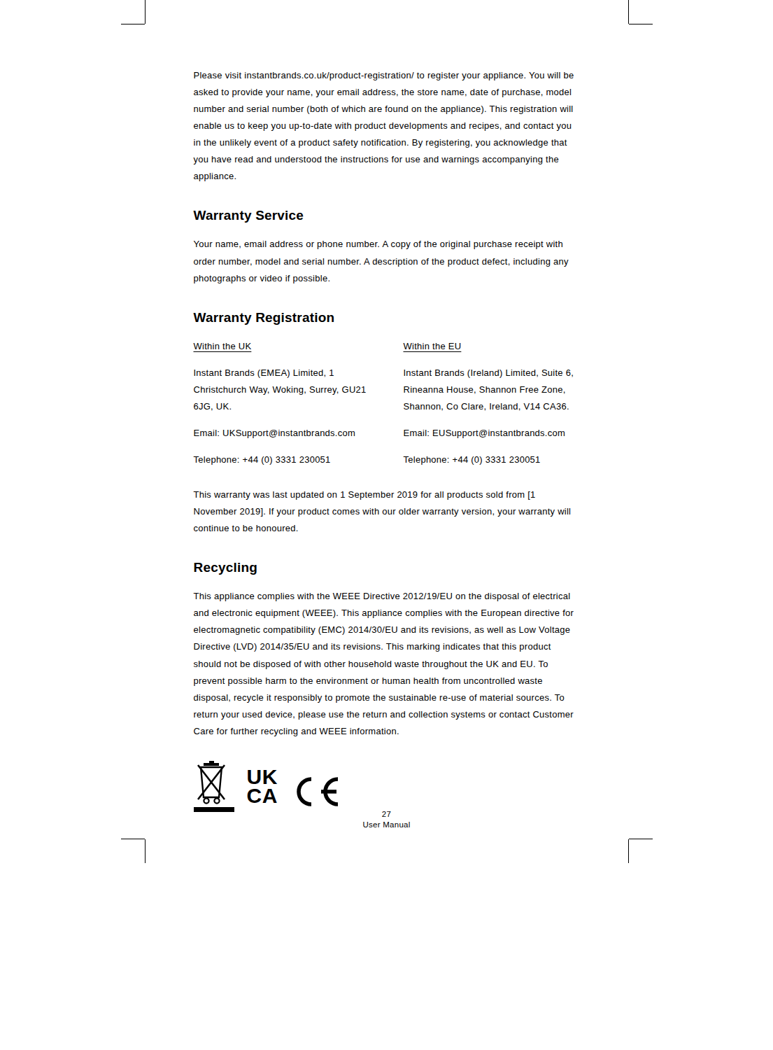Please visit instantbrands.co.uk/product-registration/ to register your appliance. You will be asked to provide your name, your email address, the store name, date of purchase, model number and serial number (both of which are found on the appliance). This registration will enable us to keep you up-to-date with product developments and recipes, and contact you in the unlikely event of a product safety notification. By registering, you acknowledge that you have read and understood the instructions for use and warnings accompanying the appliance.
Warranty Service
Your name, email address or phone number. A copy of the original purchase receipt with order number, model and serial number. A description of the product defect, including any photographs or video if possible.
Warranty Registration
Within the UK
Instant Brands (EMEA) Limited, 1 Christchurch Way, Woking, Surrey, GU21 6JG, UK.
Email: UKSupport@instantbrands.com
Telephone: +44 (0) 3331 230051
Within the EU
Instant Brands (Ireland) Limited, Suite 6, Rineanna House, Shannon Free Zone, Shannon, Co Clare, Ireland, V14 CA36.
Email: EUSupport@instantbrands.com
Telephone: +44 (0) 3331 230051
This warranty was last updated on 1 September 2019 for all products sold from [1 November 2019]. If your product comes with our older warranty version, your warranty will continue to be honoured.
Recycling
This appliance complies with the WEEE Directive 2012/19/EU on the disposal of electrical and electronic equipment (WEEE). This appliance complies with the European directive for electromagnetic compatibility (EMC) 2014/30/EU and its revisions, as well as Low Voltage Directive (LVD) 2014/35/EU and its revisions. This marking indicates that this product should not be disposed of with other household waste throughout the UK and EU. To prevent possible harm to the environment or human health from uncontrolled waste disposal, recycle it responsibly to promote the sustainable re-use of material sources. To return your used device, please use the return and collection systems or contact Customer Care for further recycling and WEEE information.
UK
CA
27 User Manual